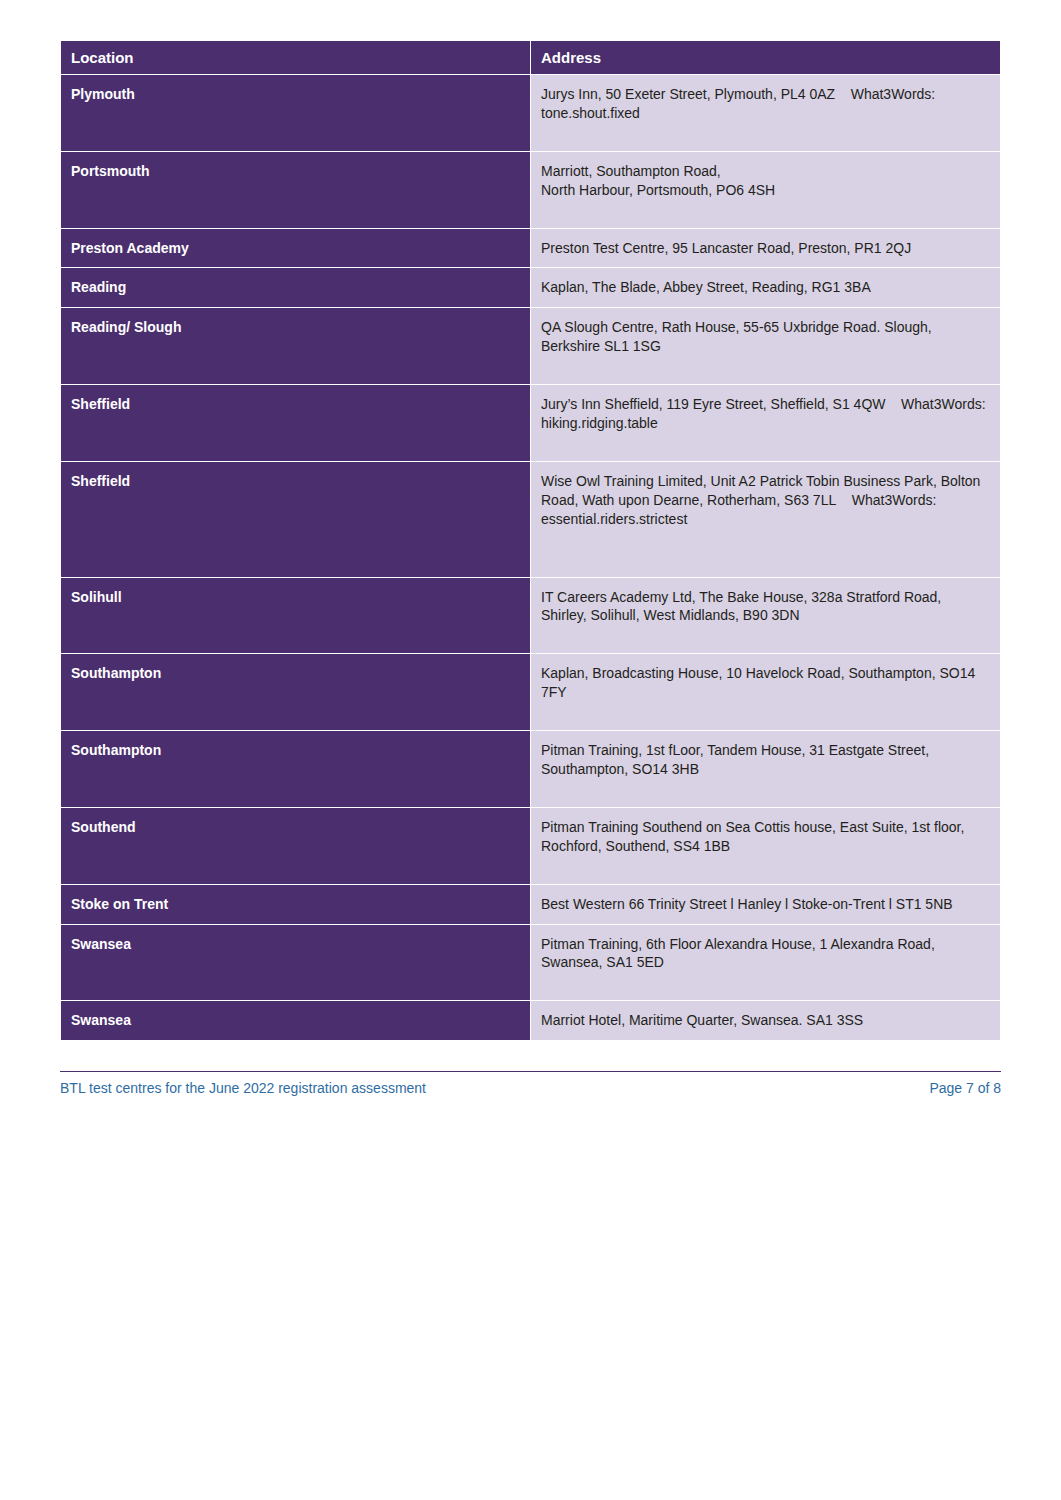| Location | Address |
| --- | --- |
| Plymouth | Jurys Inn, 50 Exeter Street, Plymouth, PL4 0AZ What3Words: tone.shout.fixed |
| Portsmouth | Marriott, Southampton Road, North Harbour, Portsmouth, PO6 4SH |
| Preston Academy | Preston Test Centre, 95 Lancaster Road, Preston, PR1 2QJ |
| Reading | Kaplan, The Blade, Abbey Street, Reading, RG1 3BA |
| Reading/ Slough | QA Slough Centre, Rath House, 55-65 Uxbridge Road. Slough, Berkshire SL1 1SG |
| Sheffield | Jury’s Inn Sheffield, 119 Eyre Street, Sheffield, S1 4QW What3Words: hiking.ridging.table |
| Sheffield | Wise Owl Training Limited, Unit A2 Patrick Tobin Business Park, Bolton Road, Wath upon Dearne, Rotherham, S63 7LL What3Words: essential.riders.strictest |
| Solihull | IT Careers Academy Ltd, The Bake House, 328a Stratford Road, Shirley, Solihull, West Midlands, B90 3DN |
| Southampton | Kaplan, Broadcasting House, 10 Havelock Road, Southampton, SO14 7FY |
| Southampton | Pitman Training, 1st fLoor, Tandem House, 31 Eastgate Street, Southampton, SO14 3HB |
| Southend | Pitman Training Southend on Sea Cottis house, East Suite, 1st floor, Rochford, Southend, SS4 1BB |
| Stoke on Trent | Best Western 66 Trinity Street l Hanley l Stoke-on-Trent l ST1 5NB |
| Swansea | Pitman Training, 6th Floor Alexandra House, 1 Alexandra Road, Swansea, SA1 5ED |
| Swansea | Marriot Hotel, Maritime Quarter, Swansea. SA1 3SS |
BTL test centres for the June 2022 registration assessment
Page 7 of 8